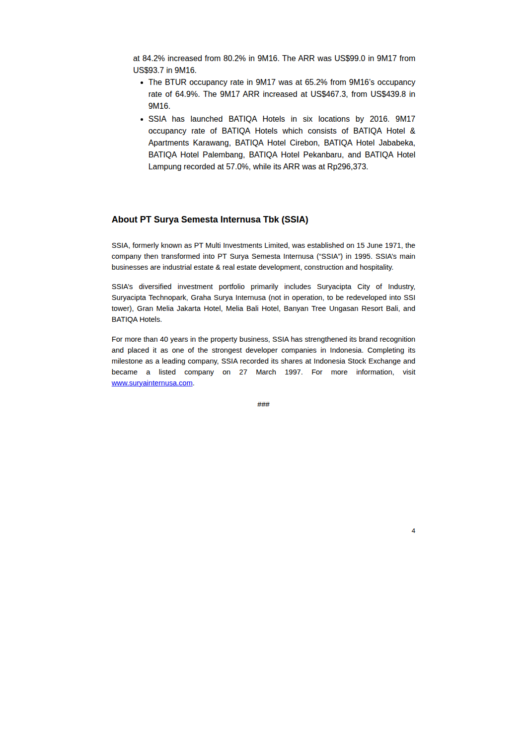at 84.2% increased from 80.2% in 9M16. The ARR was US$99.0 in 9M17 from US$93.7 in 9M16.
The BTUR occupancy rate in 9M17 was at 65.2% from 9M16’s occupancy rate of 64.9%. The 9M17 ARR increased at US$467.3, from US$439.8 in 9M16.
SSIA has launched BATIQA Hotels in six locations by 2016. 9M17 occupancy rate of BATIQA Hotels which consists of BATIQA Hotel & Apartments Karawang, BATIQA Hotel Cirebon, BATIQA Hotel Jababeka, BATIQA Hotel Palembang, BATIQA Hotel Pekanbaru, and BATIQA Hotel Lampung recorded at 57.0%, while its ARR was at Rp296,373.
About PT Surya Semesta Internusa Tbk (SSIA)
SSIA, formerly known as PT Multi Investments Limited, was established on 15 June 1971, the company then transformed into PT Surya Semesta Internusa (“SSIA”) in 1995. SSIA’s main businesses are industrial estate & real estate development, construction and hospitality.
SSIA’s diversified investment portfolio primarily includes Suryacipta City of Industry, Suryacipta Technopark, Graha Surya Internusa (not in operation, to be redeveloped into SSI tower), Gran Melia Jakarta Hotel, Melia Bali Hotel, Banyan Tree Ungasan Resort Bali, and BATIQA Hotels.
For more than 40 years in the property business, SSIA has strengthened its brand recognition and placed it as one of the strongest developer companies in Indonesia. Completing its milestone as a leading company, SSIA recorded its shares at Indonesia Stock Exchange and became a listed company on 27 March 1997. For more information, visit www.suryainternusa.com.
###
4